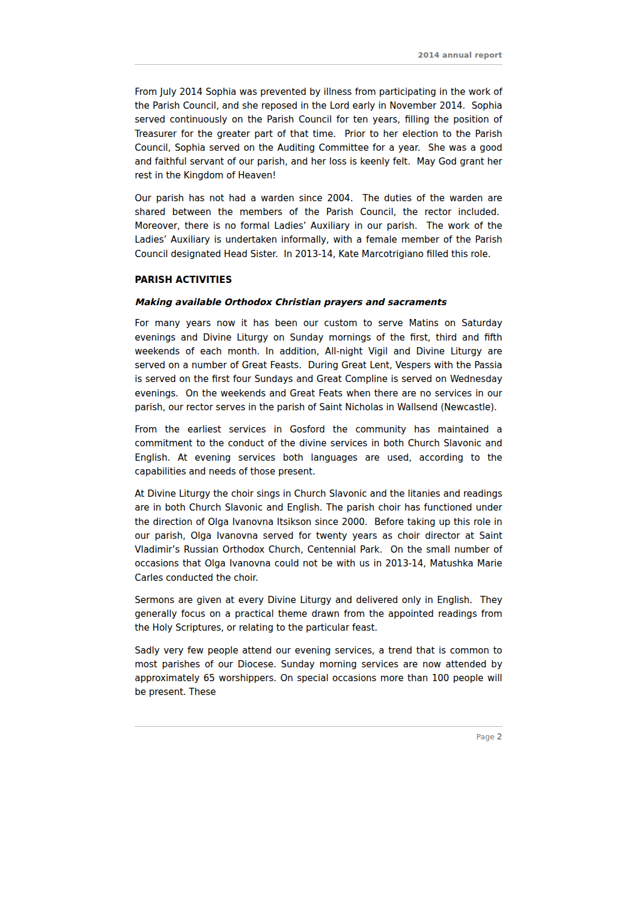2014 annual report
From July 2014 Sophia was prevented by illness from participating in the work of the Parish Council, and she reposed in the Lord early in November 2014. Sophia served continuously on the Parish Council for ten years, filling the position of Treasurer for the greater part of that time. Prior to her election to the Parish Council, Sophia served on the Auditing Committee for a year. She was a good and faithful servant of our parish, and her loss is keenly felt. May God grant her rest in the Kingdom of Heaven!
Our parish has not had a warden since 2004. The duties of the warden are shared between the members of the Parish Council, the rector included. Moreover, there is no formal Ladies’ Auxiliary in our parish. The work of the Ladies’ Auxiliary is undertaken informally, with a female member of the Parish Council designated Head Sister. In 2013-14, Kate Marcotrigiano filled this role.
Parish activities
Making available Orthodox Christian prayers and sacraments
For many years now it has been our custom to serve Matins on Saturday evenings and Divine Liturgy on Sunday mornings of the first, third and fifth weekends of each month. In addition, All-night Vigil and Divine Liturgy are served on a number of Great Feasts. During Great Lent, Vespers with the Passia is served on the first four Sundays and Great Compline is served on Wednesday evenings. On the weekends and Great Feats when there are no services in our parish, our rector serves in the parish of Saint Nicholas in Wallsend (Newcastle).
From the earliest services in Gosford the community has maintained a commitment to the conduct of the divine services in both Church Slavonic and English. At evening services both languages are used, according to the capabilities and needs of those present.
At Divine Liturgy the choir sings in Church Slavonic and the litanies and readings are in both Church Slavonic and English. The parish choir has functioned under the direction of Olga Ivanovna Itsikson since 2000. Before taking up this role in our parish, Olga Ivanovna served for twenty years as choir director at Saint Vladimir’s Russian Orthodox Church, Centennial Park. On the small number of occasions that Olga Ivanovna could not be with us in 2013-14, Matushka Marie Carles conducted the choir.
Sermons are given at every Divine Liturgy and delivered only in English. They generally focus on a practical theme drawn from the appointed readings from the Holy Scriptures, or relating to the particular feast.
Sadly very few people attend our evening services, a trend that is common to most parishes of our Diocese. Sunday morning services are now attended by approximately 65 worshippers. On special occasions more than 100 people will be present. These
Page 2